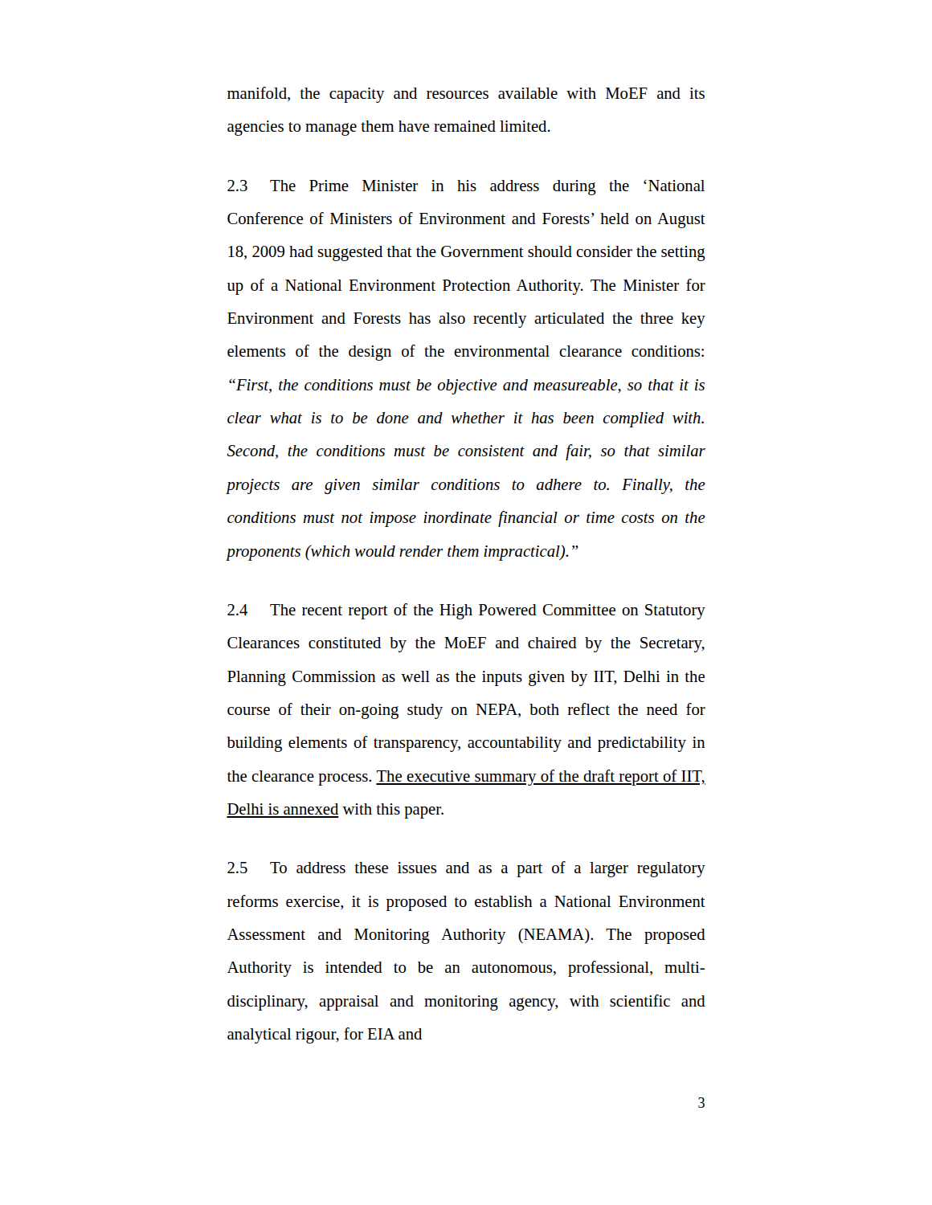manifold, the capacity and resources available with MoEF and its agencies to manage them have remained limited.
2.3 The Prime Minister in his address during the ‘National Conference of Ministers of Environment and Forests’ held on August 18, 2009 had suggested that the Government should consider the setting up of a National Environment Protection Authority. The Minister for Environment and Forests has also recently articulated the three key elements of the design of the environmental clearance conditions: “First, the conditions must be objective and measureable, so that it is clear what is to be done and whether it has been complied with. Second, the conditions must be consistent and fair, so that similar projects are given similar conditions to adhere to. Finally, the conditions must not impose inordinate financial or time costs on the proponents (which would render them impractical).”
2.4 The recent report of the High Powered Committee on Statutory Clearances constituted by the MoEF and chaired by the Secretary, Planning Commission as well as the inputs given by IIT, Delhi in the course of their on-going study on NEPA, both reflect the need for building elements of transparency, accountability and predictability in the clearance process. The executive summary of the draft report of IIT, Delhi is annexed with this paper.
2.5 To address these issues and as a part of a larger regulatory reforms exercise, it is proposed to establish a National Environment Assessment and Monitoring Authority (NEAMA). The proposed Authority is intended to be an autonomous, professional, multi-disciplinary, appraisal and monitoring agency, with scientific and analytical rigour, for EIA and
3